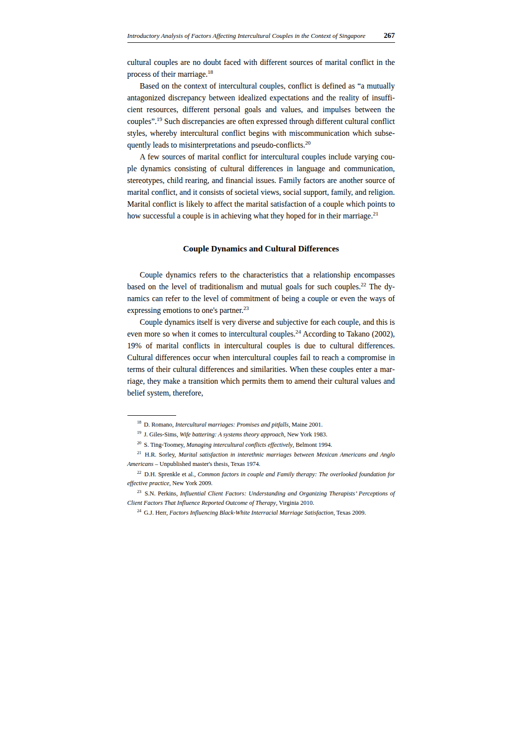Introductory Analysis of Factors Affecting Intercultural Couples in the Context of Singapore 267
cultural couples are no doubt faced with different sources of marital conflict in the process of their marriage.18
Based on the context of intercultural couples, conflict is defined as “a mutually antagonized discrepancy between idealized expectations and the reality of insufficient resources, different personal goals and values, and impulses between the couples”.19 Such discrepancies are often expressed through different cultural conflict styles, whereby intercultural conflict begins with miscommunication which subsequently leads to misinterpretations and pseudo-conflicts.20
A few sources of marital conflict for intercultural couples include varying couple dynamics consisting of cultural differences in language and communication, stereotypes, child rearing, and financial issues. Family factors are another source of marital conflict, and it consists of societal views, social support, family, and religion. Marital conflict is likely to affect the marital satisfaction of a couple which points to how successful a couple is in achieving what they hoped for in their marriage.21
Couple Dynamics and Cultural Differences
Couple dynamics refers to the characteristics that a relationship encompasses based on the level of traditionalism and mutual goals for such couples.22 The dynamics can refer to the level of commitment of being a couple or even the ways of expressing emotions to one's partner.23
Couple dynamics itself is very diverse and subjective for each couple, and this is even more so when it comes to intercultural couples.24 According to Takano (2002), 19% of marital conflicts in intercultural couples is due to cultural differences. Cultural differences occur when intercultural couples fail to reach a compromise in terms of their cultural differences and similarities. When these couples enter a marriage, they make a transition which permits them to amend their cultural values and belief system, therefore,
18 D. Romano, Intercultural marriages: Promises and pitfalls, Maine 2001.
19 J. Giles-Sims, Wife battering: A systems theory approach, New York 1983.
20 S. Ting-Toomey, Managing intercultural conflicts effectively, Belmont 1994.
21 H.R. Sorley, Marital satisfaction in interethnic marriages between Mexican Americans and Anglo Americans – Unpublished master's thesis, Texas 1974.
22 D.H. Sprenkle et al., Common factors in couple and Family therapy: The overlooked foundation for effective practice, New York 2009.
23 S.N. Perkins, Influential Client Factors: Understanding and Organizing Therapists’ Perceptions of Client Factors That Influence Reported Outcome of Therapy, Virginia 2010.
24 G.J. Herr, Factors Influencing Black-White Interracial Marriage Satisfaction, Texas 2009.